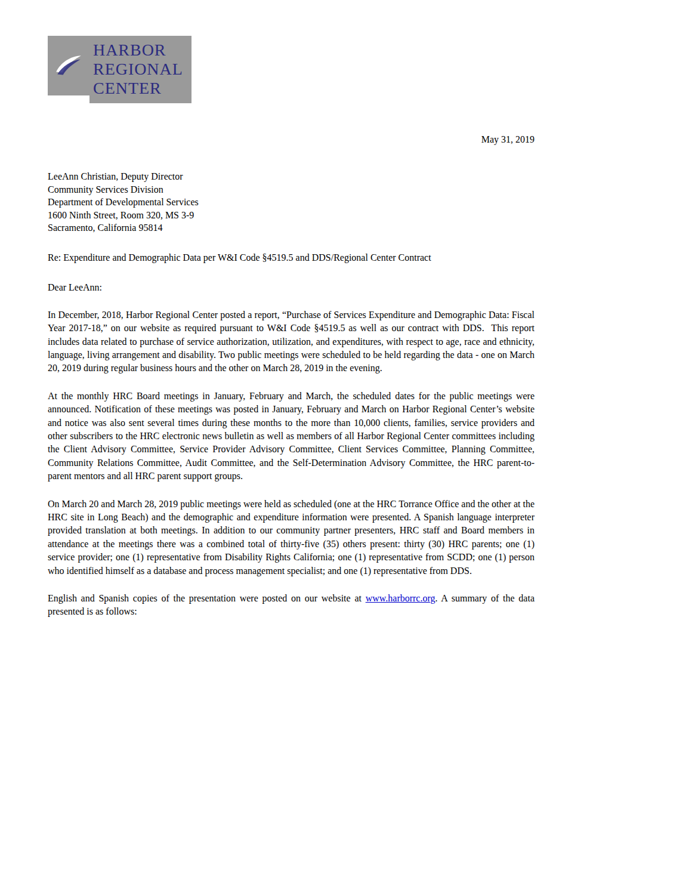HARBOR REGIONAL CENTER
May 31, 2019
LeeAnn Christian, Deputy Director
Community Services Division
Department of Developmental Services
1600 Ninth Street, Room 320, MS 3-9
Sacramento, California 95814
Re: Expenditure and Demographic Data per W&I Code §4519.5 and DDS/Regional Center Contract
Dear LeeAnn:
In December, 2018, Harbor Regional Center posted a report, “Purchase of Services Expenditure and Demographic Data: Fiscal Year 2017-18,” on our website as required pursuant to W&I Code §4519.5 as well as our contract with DDS. This report includes data related to purchase of service authorization, utilization, and expenditures, with respect to age, race and ethnicity, language, living arrangement and disability. Two public meetings were scheduled to be held regarding the data - one on March 20, 2019 during regular business hours and the other on March 28, 2019 in the evening.
At the monthly HRC Board meetings in January, February and March, the scheduled dates for the public meetings were announced. Notification of these meetings was posted in January, February and March on Harbor Regional Center’s website and notice was also sent several times during these months to the more than 10,000 clients, families, service providers and other subscribers to the HRC electronic news bulletin as well as members of all Harbor Regional Center committees including the Client Advisory Committee, Service Provider Advisory Committee, Client Services Committee, Planning Committee, Community Relations Committee, Audit Committee, and the Self-Determination Advisory Committee, the HRC parent-to-parent mentors and all HRC parent support groups.
On March 20 and March 28, 2019 public meetings were held as scheduled (one at the HRC Torrance Office and the other at the HRC site in Long Beach) and the demographic and expenditure information were presented. A Spanish language interpreter provided translation at both meetings. In addition to our community partner presenters, HRC staff and Board members in attendance at the meetings there was a combined total of thirty-five (35) others present: thirty (30) HRC parents; one (1) service provider; one (1) representative from Disability Rights California; one (1) representative from SCDD; one (1) person who identified himself as a database and process management specialist; and one (1) representative from DDS.
English and Spanish copies of the presentation were posted on our website at www.harborrc.org. A summary of the data presented is as follows: